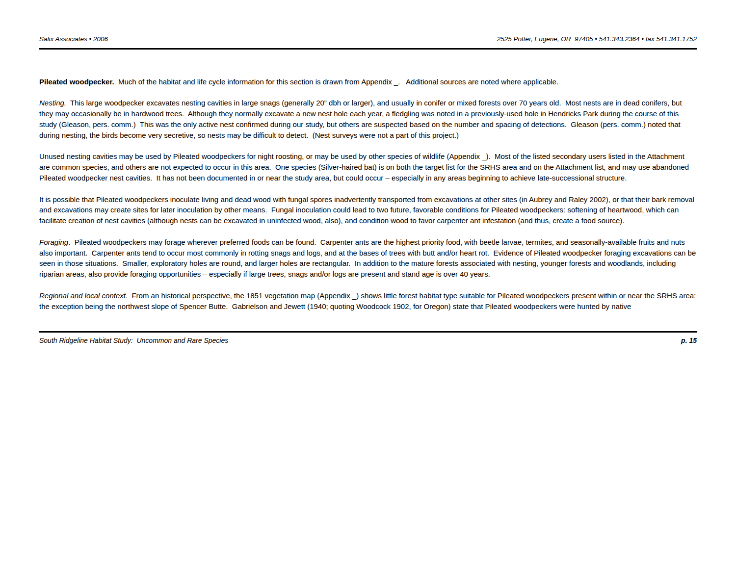Salix Associates • 2006
2525 Potter, Eugene, OR 97405 • 541.343.2364 • fax 541.341.1752
Pileated woodpecker. Much of the habitat and life cycle information for this section is drawn from Appendix _. Additional sources are noted where applicable.
Nesting. This large woodpecker excavates nesting cavities in large snags (generally 20” dbh or larger), and usually in conifer or mixed forests over 70 years old. Most nests are in dead conifers, but they may occasionally be in hardwood trees. Although they normally excavate a new nest hole each year, a fledgling was noted in a previously-used hole in Hendricks Park during the course of this study (Gleason, pers. comm.) This was the only active nest confirmed during our study, but others are suspected based on the number and spacing of detections. Gleason (pers. comm.) noted that during nesting, the birds become very secretive, so nests may be difficult to detect. (Nest surveys were not a part of this project.)
Unused nesting cavities may be used by Pileated woodpeckers for night roosting, or may be used by other species of wildlife (Appendix _). Most of the listed secondary users listed in the Attachment are common species, and others are not expected to occur in this area. One species (Silver-haired bat) is on both the target list for the SRHS area and on the Attachment list, and may use abandoned Pileated woodpecker nest cavities. It has not been documented in or near the study area, but could occur – especially in any areas beginning to achieve late-successional structure.
It is possible that Pileated woodpeckers inoculate living and dead wood with fungal spores inadvertently transported from excavations at other sites (in Aubrey and Raley 2002), or that their bark removal and excavations may create sites for later inoculation by other means. Fungal inoculation could lead to two future, favorable conditions for Pileated woodpeckers: softening of heartwood, which can facilitate creation of nest cavities (although nests can be excavated in uninfected wood, also), and condition wood to favor carpenter ant infestation (and thus, create a food source).
Foraging. Pileated woodpeckers may forage wherever preferred foods can be found. Carpenter ants are the highest priority food, with beetle larvae, termites, and seasonally-available fruits and nuts also important. Carpenter ants tend to occur most commonly in rotting snags and logs, and at the bases of trees with butt and/or heart rot. Evidence of Pileated woodpecker foraging excavations can be seen in those situations. Smaller, exploratory holes are round, and larger holes are rectangular. In addition to the mature forests associated with nesting, younger forests and woodlands, including riparian areas, also provide foraging opportunities – especially if large trees, snags and/or logs are present and stand age is over 40 years.
Regional and local context. From an historical perspective, the 1851 vegetation map (Appendix _) shows little forest habitat type suitable for Pileated woodpeckers present within or near the SRHS area: the exception being the northwest slope of Spencer Butte. Gabrielson and Jewett (1940; quoting Woodcock 1902, for Oregon) state that Pileated woodpeckers were hunted by native
South Ridgeline Habitat Study: Uncommon and Rare Species
p. 15